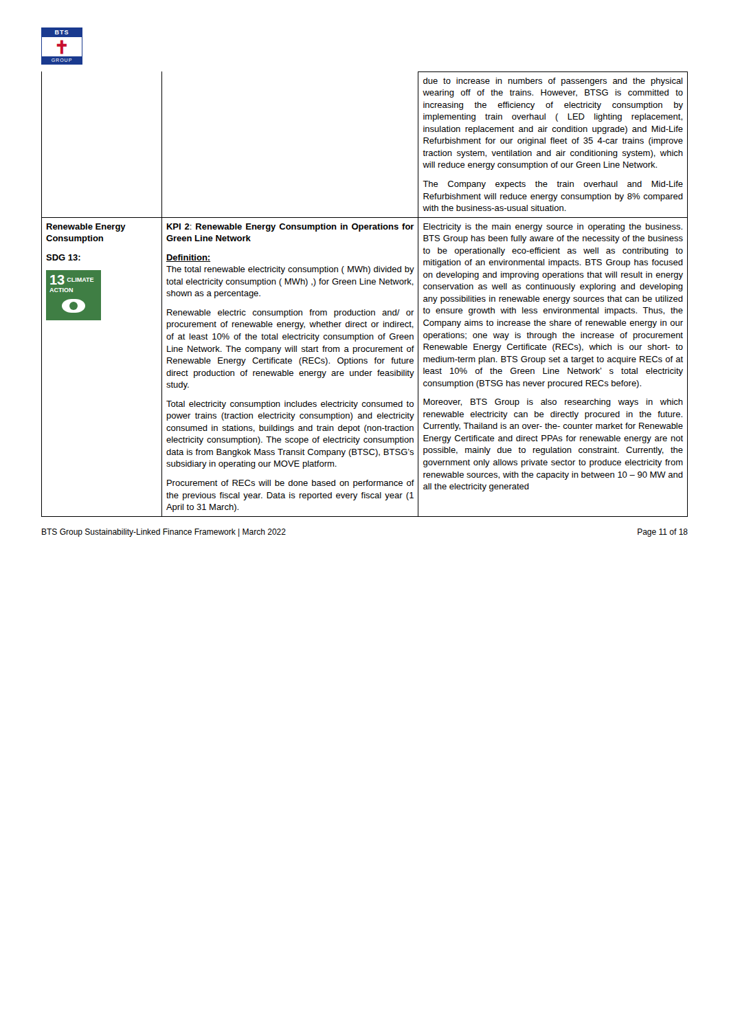BTS
✝
GROUP
| | | due to increase in numbers of passengers and the physical wearing off of the trains. However, BTSG is committed to increasing the efficiency of electricity consumption by implementing train overhaul ( LED lighting replacement, insulation replacement and air condition upgrade) and Mid-Life Refurbishment for our original fleet of 35 4-car trains (improve traction system, ventilation and air conditioning system), which will reduce energy consumption of our Green Line Network. The Company expects the train overhaul and Mid-Life Refurbishment will reduce energy consumption by 8% compared with the business-as-usual situation. |
| Renewable Energy Consumption SDG 13: 13 CLIMATE ACTION | KPI 2 : Renewable Energy Consumption in Operations for Green Line Network Definition: The total renewable electricity consumption ( MWh) divided by total electricity consumption ( MWh) ,) for Green Line Network, shown as a percentage. Renewable electric consumption from production and/ or procurement of renewable energy, whether direct or indirect, of at least 10% of the total electricity consumption of Green Line Network. The company will start from a procurement of Renewable Energy Certificate (RECs). Options for future direct production of renewable energy are under feasibility study. Total electricity consumption includes electricity consumed to power trains (traction electricity consumption) and electricity consumed in stations, buildings and train depot (non-traction electricity consumption). The scope of electricity consumption data is from Bangkok Mass Transit Company (BTSC), BTSG’s subsidiary in operating our MOVE platform. Procurement of RECs will be done based on performance of the previous fiscal year. Data is reported every fiscal year (1 April to 31 March). | Electricity is the main energy source in operating the business. BTS Group has been fully aware of the necessity of the business to be operationally eco-efficient as well as contributing to mitigation of an environmental impacts. BTS Group has focused on developing and improving operations that will result in energy conservation as well as continuously exploring and developing any possibilities in renewable energy sources that can be utilized to ensure growth with less environmental impacts. Thus, the Company aims to increase the share of renewable energy in our operations; one way is through the increase of procurement Renewable Energy Certificate (RECs), which is our short- to medium-term plan. BTS Group set a target to acquire RECs of at least 10% of the Green Line Network’ s total electricity consumption (BTSG has never procured RECs before). Moreover, BTS Group is also researching ways in which renewable electricity can be directly procured in the future. Currently, Thailand is an over- the- counter market for Renewable Energy Certificate and direct PPAs for renewable energy are not possible, mainly due to regulation constraint. Currently, the government only allows private sector to produce electricity from renewable sources, with the capacity in between 10 – 90 MW and all the electricity generated |
BTS Group Sustainability-Linked Finance Framework | March 2022
Page 11 of 18